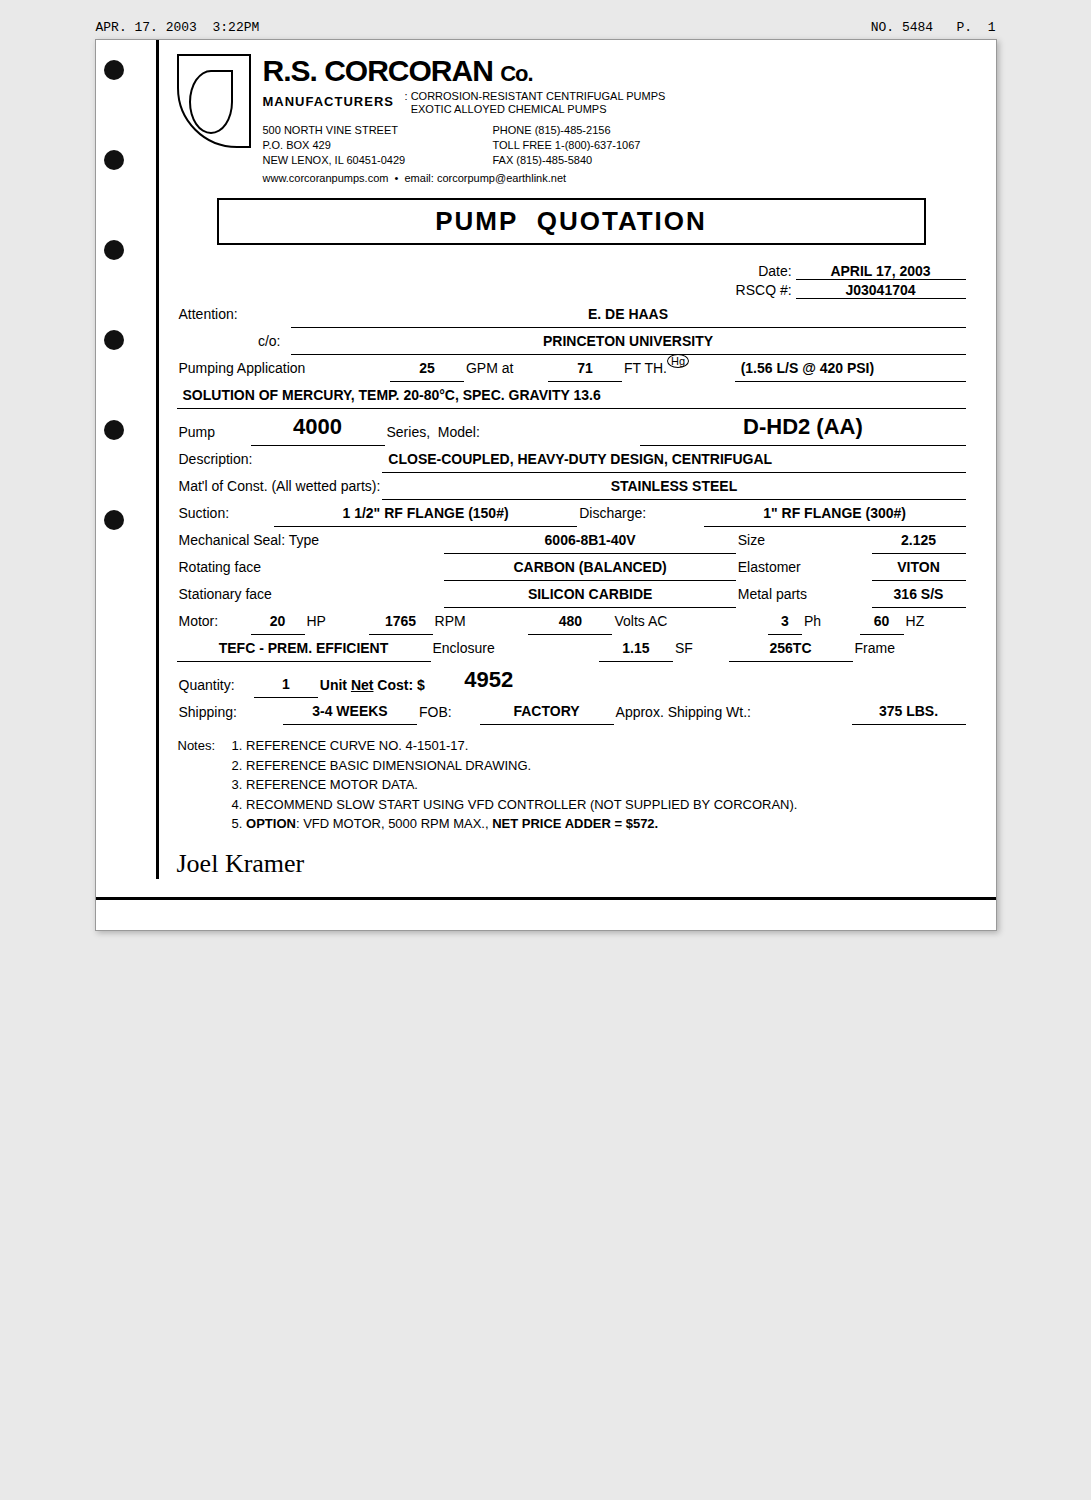APR. 17. 2003 3:22PM NO. 5484 P. 1
R.S. CORCORAN Co.
MANUFACTURERS : CORROSION-RESISTANT CENTRIFUGAL PUMPS
EXOTIC ALLOYED CHEMICAL PUMPS
500 NORTH VINE STREET
P.O. BOX 429
NEW LENOX, IL 60451-0429
PHONE (815)-485-2156
TOLL FREE 1-(800)-637-1067
FAX (815)-485-5840
www.corcoranpumps.com • email: corcorpump@earthlink.net
PUMP QUOTATION
Date: APRIL 17, 2003
RSCQ #: J03041704
| Attention: | E. DE HAAS |
| c/o: | PRINCETON UNIVERSITY |
| Pumping Application | 25 | GPM at | 71 | FT TH. Hg | (1.56 L/S @ 420 PSI) |
| SOLUTION OF MERCURY, TEMP. 20-80°C, SPEC. GRAVITY 13.6 |
| Pump | 4000 | Series, Model: | D-HD2 (AA) |
| Description: | CLOSE-COUPLED, HEAVY-DUTY DESIGN, CENTRIFUGAL |
| Mat'l of Const. (All wetted parts): | STAINLESS STEEL |
| Suction: | 1 1/2" RF FLANGE (150#) | Discharge: | 1" RF FLANGE (300#) |
| Mechanical Seal: Type | 6006-8B1-40V | Size | 2.125 |
| Rotating face | CARBON (BALANCED) | Elastomer | VITON |
| Stationary face | SILICON CARBIDE | Metal parts | 316 S/S |
| Motor: | 20 | HP | 1765 | RPM | 480 | Volts AC | 3 | Ph | 60 | HZ |
| TEFC - PREM. EFFICIENT | Enclosure | 1.15 | SF | 256TC | Frame |
| Quantity: | 1 | Unit Net Cost: $ | 4952 | |
| Shipping: | 3-4 WEEKS | FOB: | FACTORY | Approx. Shipping Wt.: | 375 LBS. |
| Notes: | REFERENCE CURVE NO. 4-1501-17. REFERENCE BASIC DIMENSIONAL DRAWING. REFERENCE MOTOR DATA. RECOMMEND SLOW START USING VFD CONTROLLER (NOT SUPPLIED BY CORCORAN). OPTION : VFD MOTOR, 5000 RPM MAX., NET PRICE ADDER = $572. |
Joel Kramer